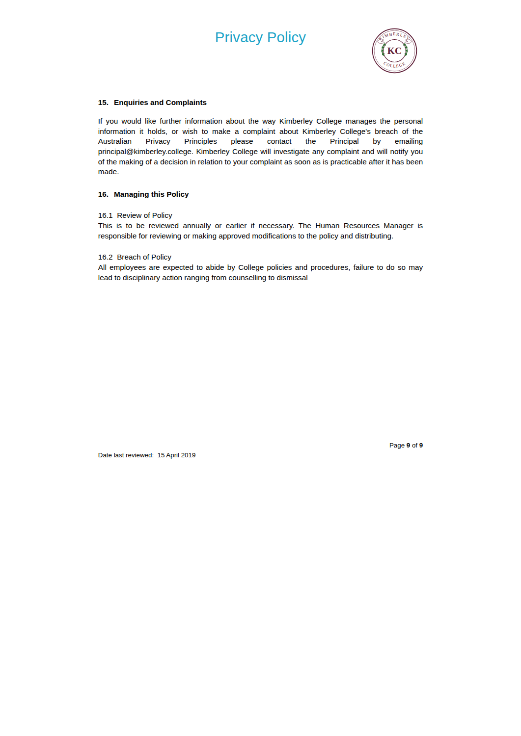KC KIMBERLEY COLLEGE
Privacy Policy
15. Enquiries and Complaints
If you would like further information about the way Kimberley College manages the personal information it holds, or wish to make a complaint about Kimberley College's breach of the Australian Privacy Principles please contact the Principal by emailing principal@kimberley.college. Kimberley College will investigate any complaint and will notify you of the making of a decision in relation to your complaint as soon as is practicable after it has been made.
16. Managing this Policy
16.1 Review of Policy
This is to be reviewed annually or earlier if necessary. The Human Resources Manager is responsible for reviewing or making approved modifications to the policy and distributing.
16.2 Breach of Policy
All employees are expected to abide by College policies and procedures, failure to do so may lead to disciplinary action ranging from counselling to dismissal
Page 9 of 9
Date last reviewed: 15 April 2019